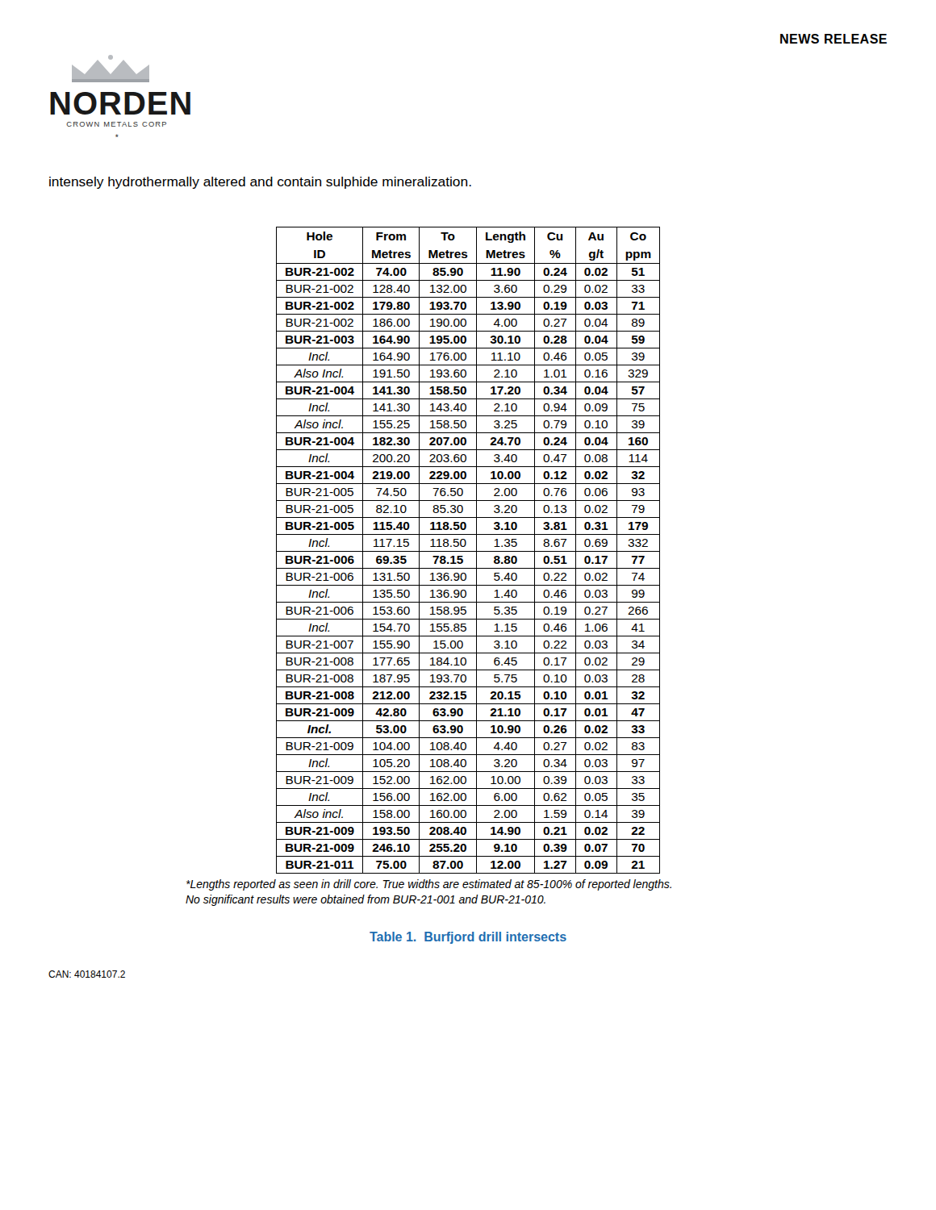NEWS RELEASE
NORDEN
CROWN METALS CORP
⋆
intensely hydrothermally altered and contain sulphide mineralization.
| Hole | From | To | Length | Cu | Au | Co |
| --- | --- | --- | --- | --- | --- | --- |
| ID | Metres | Metres | Metres | % | g/t | ppm |
| BUR-21-002 | 74.00 | 85.90 | 11.90 | 0.24 | 0.02 | 51 |
| BUR-21-002 | 128.40 | 132.00 | 3.60 | 0.29 | 0.02 | 33 |
| BUR-21-002 | 179.80 | 193.70 | 13.90 | 0.19 | 0.03 | 71 |
| BUR-21-002 | 186.00 | 190.00 | 4.00 | 0.27 | 0.04 | 89 |
| BUR-21-003 | 164.90 | 195.00 | 30.10 | 0.28 | 0.04 | 59 |
| Incl. | 164.90 | 176.00 | 11.10 | 0.46 | 0.05 | 39 |
| Also Incl. | 191.50 | 193.60 | 2.10 | 1.01 | 0.16 | 329 |
| BUR-21-004 | 141.30 | 158.50 | 17.20 | 0.34 | 0.04 | 57 |
| Incl. | 141.30 | 143.40 | 2.10 | 0.94 | 0.09 | 75 |
| Also incl. | 155.25 | 158.50 | 3.25 | 0.79 | 0.10 | 39 |
| BUR-21-004 | 182.30 | 207.00 | 24.70 | 0.24 | 0.04 | 160 |
| Incl. | 200.20 | 203.60 | 3.40 | 0.47 | 0.08 | 114 |
| BUR-21-004 | 219.00 | 229.00 | 10.00 | 0.12 | 0.02 | 32 |
| BUR-21-005 | 74.50 | 76.50 | 2.00 | 0.76 | 0.06 | 93 |
| BUR-21-005 | 82.10 | 85.30 | 3.20 | 0.13 | 0.02 | 79 |
| BUR-21-005 | 115.40 | 118.50 | 3.10 | 3.81 | 0.31 | 179 |
| Incl. | 117.15 | 118.50 | 1.35 | 8.67 | 0.69 | 332 |
| BUR-21-006 | 69.35 | 78.15 | 8.80 | 0.51 | 0.17 | 77 |
| BUR-21-006 | 131.50 | 136.90 | 5.40 | 0.22 | 0.02 | 74 |
| Incl. | 135.50 | 136.90 | 1.40 | 0.46 | 0.03 | 99 |
| BUR-21-006 | 153.60 | 158.95 | 5.35 | 0.19 | 0.27 | 266 |
| Incl. | 154.70 | 155.85 | 1.15 | 0.46 | 1.06 | 41 |
| BUR-21-007 | 155.90 | 15.00 | 3.10 | 0.22 | 0.03 | 34 |
| BUR-21-008 | 177.65 | 184.10 | 6.45 | 0.17 | 0.02 | 29 |
| BUR-21-008 | 187.95 | 193.70 | 5.75 | 0.10 | 0.03 | 28 |
| BUR-21-008 | 212.00 | 232.15 | 20.15 | 0.10 | 0.01 | 32 |
| BUR-21-009 | 42.80 | 63.90 | 21.10 | 0.17 | 0.01 | 47 |
| Incl. | 53.00 | 63.90 | 10.90 | 0.26 | 0.02 | 33 |
| BUR-21-009 | 104.00 | 108.40 | 4.40 | 0.27 | 0.02 | 83 |
| Incl. | 105.20 | 108.40 | 3.20 | 0.34 | 0.03 | 97 |
| BUR-21-009 | 152.00 | 162.00 | 10.00 | 0.39 | 0.03 | 33 |
| Incl. | 156.00 | 162.00 | 6.00 | 0.62 | 0.05 | 35 |
| Also incl. | 158.00 | 160.00 | 2.00 | 1.59 | 0.14 | 39 |
| BUR-21-009 | 193.50 | 208.40 | 14.90 | 0.21 | 0.02 | 22 |
| BUR-21-009 | 246.10 | 255.20 | 9.10 | 0.39 | 0.07 | 70 |
| BUR-21-011 | 75.00 | 87.00 | 12.00 | 1.27 | 0.09 | 21 |
*Lengths reported as seen in drill core. True widths are estimated at 85-100% of reported lengths.
No significant results were obtained from BUR-21-001 and BUR-21-010.
Table 1. Burfjord drill intersects
CAN: 40184107.2